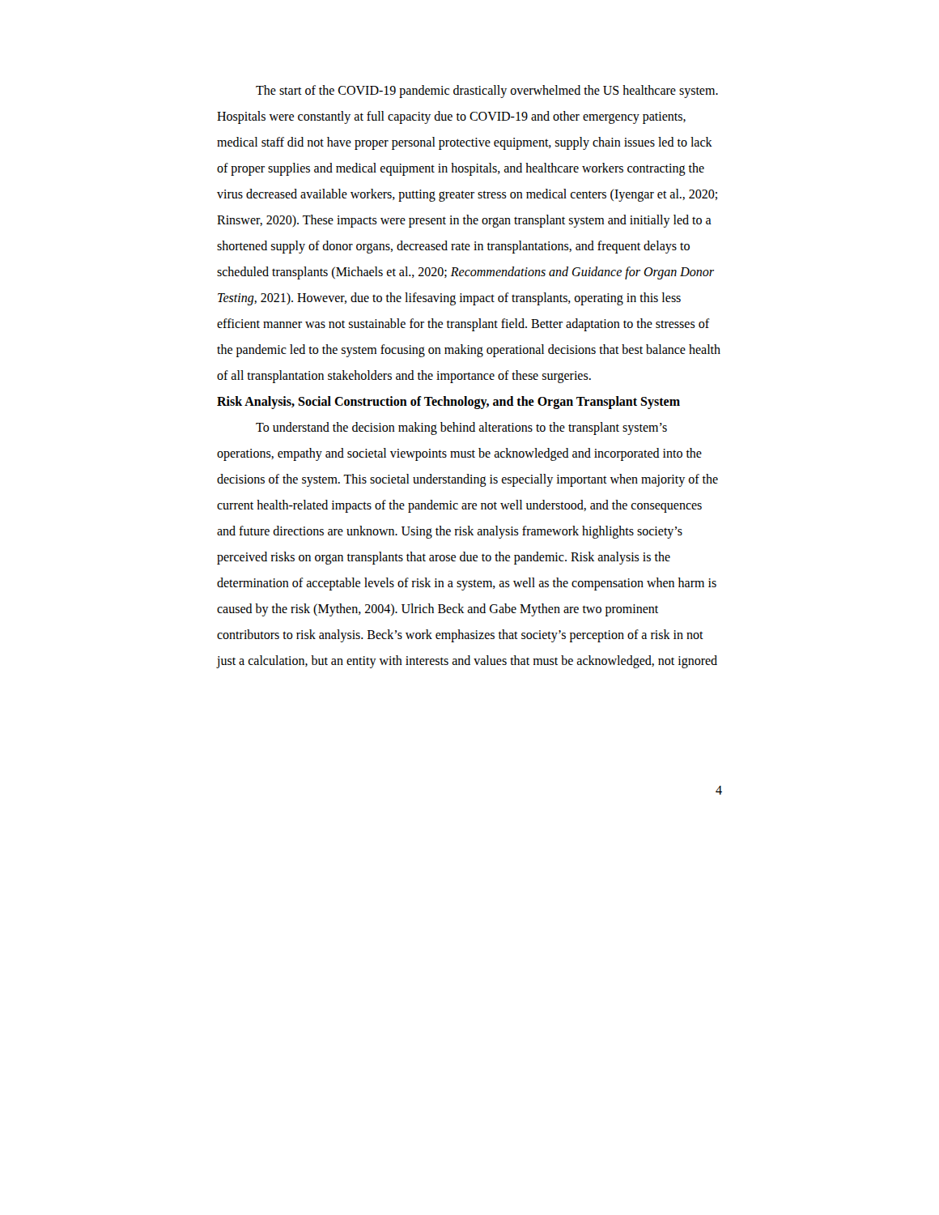The start of the COVID-19 pandemic drastically overwhelmed the US healthcare system. Hospitals were constantly at full capacity due to COVID-19 and other emergency patients, medical staff did not have proper personal protective equipment, supply chain issues led to lack of proper supplies and medical equipment in hospitals, and healthcare workers contracting the virus decreased available workers, putting greater stress on medical centers (Iyengar et al., 2020; Rinswer, 2020). These impacts were present in the organ transplant system and initially led to a shortened supply of donor organs, decreased rate in transplantations, and frequent delays to scheduled transplants (Michaels et al., 2020; Recommendations and Guidance for Organ Donor Testing, 2021). However, due to the lifesaving impact of transplants, operating in this less efficient manner was not sustainable for the transplant field. Better adaptation to the stresses of the pandemic led to the system focusing on making operational decisions that best balance health of all transplantation stakeholders and the importance of these surgeries.
Risk Analysis, Social Construction of Technology, and the Organ Transplant System
To understand the decision making behind alterations to the transplant system’s operations, empathy and societal viewpoints must be acknowledged and incorporated into the decisions of the system. This societal understanding is especially important when majority of the current health-related impacts of the pandemic are not well understood, and the consequences and future directions are unknown. Using the risk analysis framework highlights society’s perceived risks on organ transplants that arose due to the pandemic. Risk analysis is the determination of acceptable levels of risk in a system, as well as the compensation when harm is caused by the risk (Mythen, 2004). Ulrich Beck and Gabe Mythen are two prominent contributors to risk analysis. Beck’s work emphasizes that society’s perception of a risk in not just a calculation, but an entity with interests and values that must be acknowledged, not ignored
4